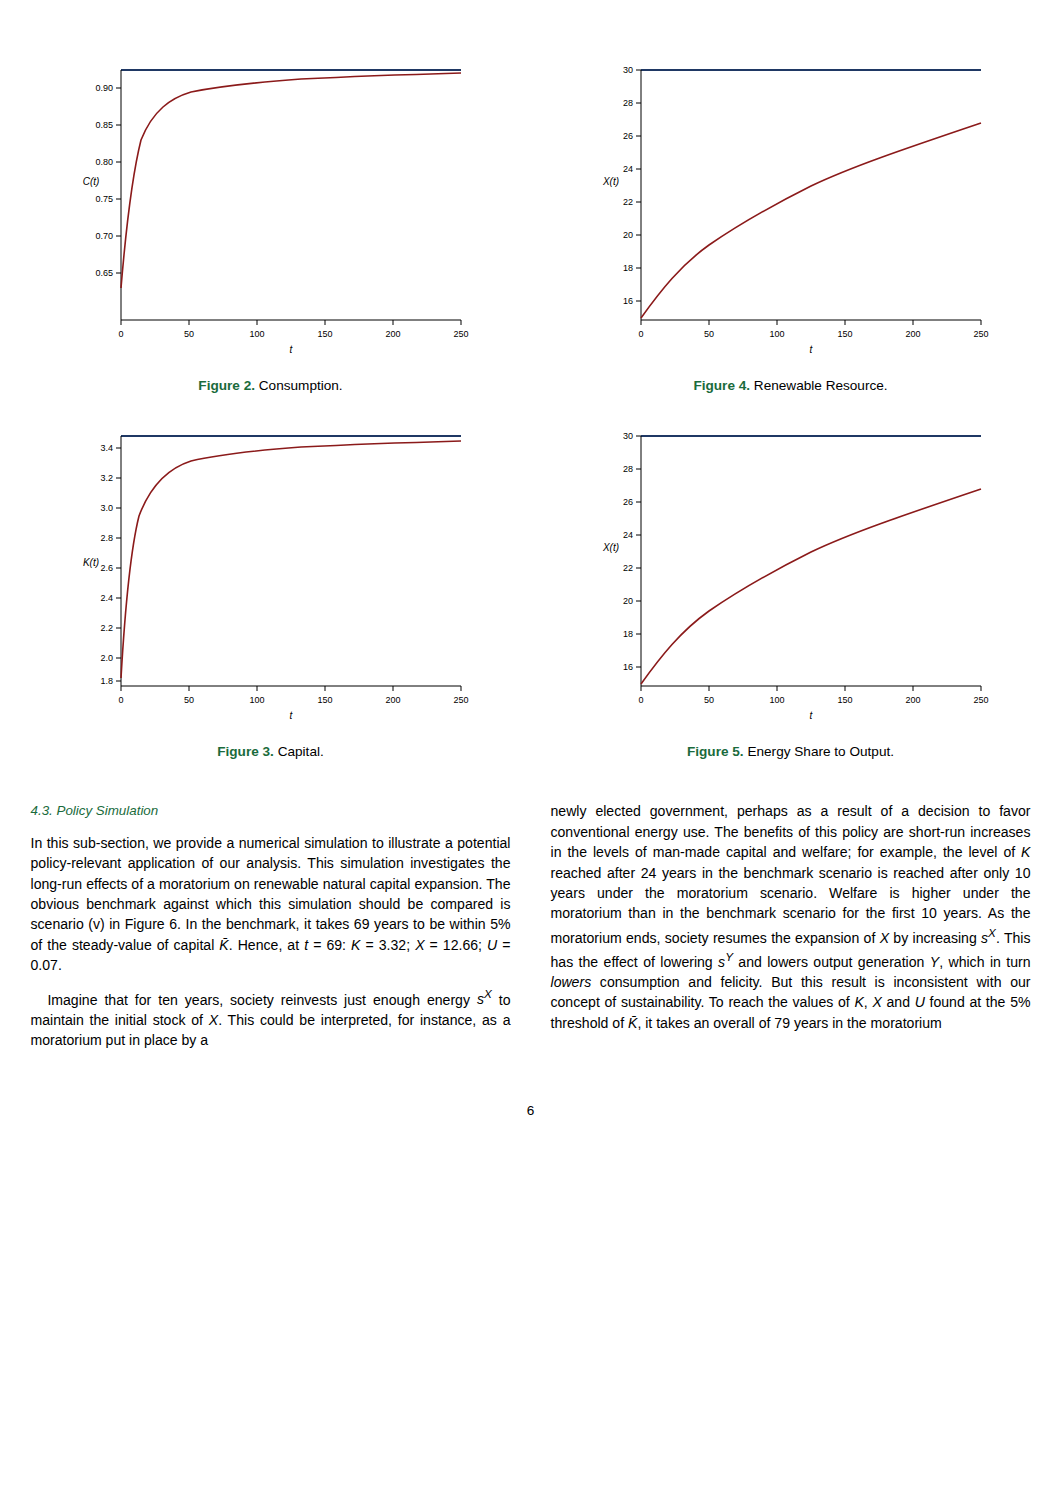0.90 0.85 0.80 0.75 0.70 0.65 0 50 100 150 200 250 C(t) t
Figure 2. Consumption.
30 28 26 24 22 20 18 16 0 50 100 150 200 250 X(t) t
Figure 4. Renewable Resource.
3.4 3.2 3.0 2.8 2.6 2.4 2.2 2.0 1.8 0 50 100 150 200 250 K(t) t
Figure 3. Capital.
30 28 26 24 22 20 18 16 0 50 100 150 200 250 X(t) t
Figure 5. Energy Share to Output.
4.3. Policy Simulation
In this sub-section, we provide a numerical simulation to illustrate a potential policy-relevant application of our analysis. This simulation investigates the long-run effects of a moratorium on renewable natural capital expansion. The obvious benchmark against which this simulation should be compared is scenario (v) in Figure 6. In the benchmark, it takes 69 years to be within 5% of the steady-value of capital K̄. Hence, at t = 69: K = 3.32; X = 12.66; U = 0.07.
Imagine that for ten years, society reinvests just enough energy sX to maintain the initial stock of X. This could be interpreted, for instance, as a moratorium put in place by a
newly elected government, perhaps as a result of a decision to favor conventional energy use. The benefits of this policy are short-run increases in the levels of man-made capital and welfare; for example, the level of K reached after 24 years in the benchmark scenario is reached after only 10 years under the moratorium scenario. Welfare is higher under the moratorium than in the benchmark scenario for the first 10 years. As the moratorium ends, society resumes the expansion of X by increasing sX. This has the effect of lowering sY and lowers output generation Y, which in turn lowers consumption and felicity. But this result is inconsistent with our concept of sustainability. To reach the values of K, X and U found at the 5% threshold of K̄, it takes an overall of 79 years in the moratorium
6